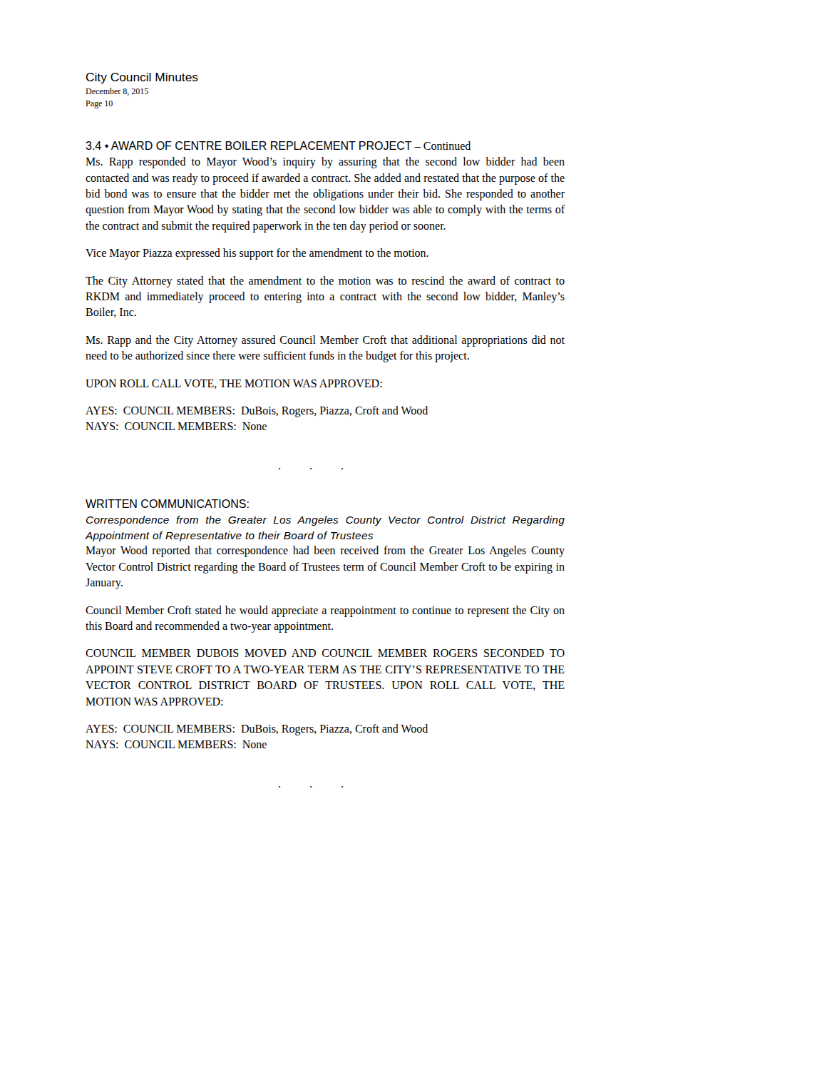City Council Minutes
December 8, 2015
Page 10
3.4 • AWARD OF CENTRE BOILER REPLACEMENT PROJECT – Continued
Ms. Rapp responded to Mayor Wood’s inquiry by assuring that the second low bidder had been contacted and was ready to proceed if awarded a contract. She added and restated that the purpose of the bid bond was to ensure that the bidder met the obligations under their bid. She responded to another question from Mayor Wood by stating that the second low bidder was able to comply with the terms of the contract and submit the required paperwork in the ten day period or sooner.
Vice Mayor Piazza expressed his support for the amendment to the motion.
The City Attorney stated that the amendment to the motion was to rescind the award of contract to RKDM and immediately proceed to entering into a contract with the second low bidder, Manley’s Boiler, Inc.
Ms. Rapp and the City Attorney assured Council Member Croft that additional appropriations did not need to be authorized since there were sufficient funds in the budget for this project.
UPON ROLL CALL VOTE, THE MOTION WAS APPROVED:
AYES: COUNCIL MEMBERS: DuBois, Rogers, Piazza, Croft and Wood
NAYS: COUNCIL MEMBERS: None
...
WRITTEN COMMUNICATIONS:
Correspondence from the Greater Los Angeles County Vector Control District Regarding Appointment of Representative to their Board of Trustees
Mayor Wood reported that correspondence had been received from the Greater Los Angeles County Vector Control District regarding the Board of Trustees term of Council Member Croft to be expiring in January.
Council Member Croft stated he would appreciate a reappointment to continue to represent the City on this Board and recommended a two-year appointment.
COUNCIL MEMBER DUBOIS MOVED AND COUNCIL MEMBER ROGERS SECONDED TO APPOINT STEVE CROFT TO A TWO-YEAR TERM AS THE CITY’S REPRESENTATIVE TO THE VECTOR CONTROL DISTRICT BOARD OF TRUSTEES. UPON ROLL CALL VOTE, THE MOTION WAS APPROVED:
AYES: COUNCIL MEMBERS: DuBois, Rogers, Piazza, Croft and Wood
NAYS: COUNCIL MEMBERS: None
...